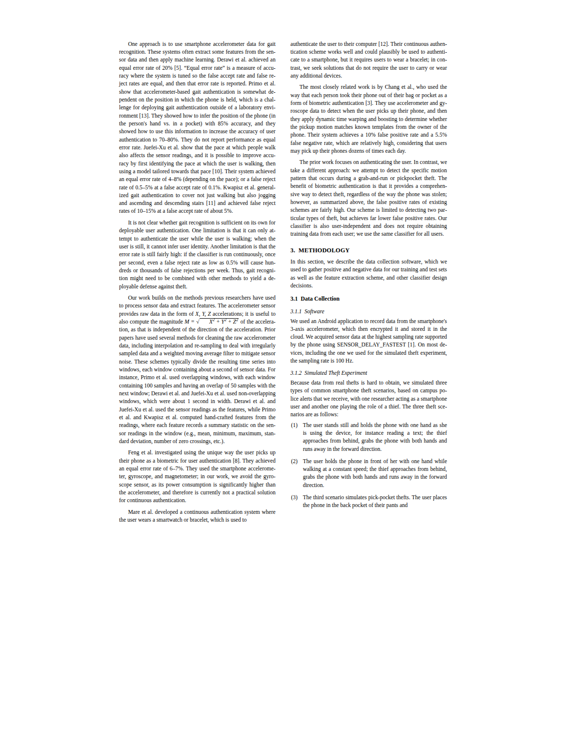One approach is to use smartphone accelerometer data for gait recognition. These systems often extract some features from the sensor data and then apply machine learning. Derawi et al. achieved an equal error rate of 20% [5]. “Equal error rate” is a measure of accuracy where the system is tuned so the false accept rate and false reject rates are equal, and then that error rate is reported. Primo et al. show that accelerometer-based gait authentication is somewhat dependent on the position in which the phone is held, which is a challenge for deploying gait authentication outside of a laboratory environment [13]. They showed how to infer the position of the phone (in the person's hand vs. in a pocket) with 85% accuracy, and they showed how to use this information to increase the accuracy of user authentication to 70–80%. They do not report performance as equal error rate. Juefei-Xu et al. show that the pace at which people walk also affects the sensor readings, and it is possible to improve accuracy by first identifying the pace at which the user is walking, then using a model tailored towards that pace [10]. Their system achieved an equal error rate of 4–8% (depending on the pace); or a false reject rate of 0.5–5% at a false accept rate of 0.1%. Kwapisz et al. generalized gait authentication to cover not just walking but also jogging and ascending and descending stairs [11] and achieved false reject rates of 10–15% at a false accept rate of about 5%.
It is not clear whether gait recognition is sufficient on its own for deployable user authentication. One limitation is that it can only attempt to authenticate the user while the user is walking; when the user is still, it cannot infer user identity. Another limitation is that the error rate is still fairly high: if the classifier is run continuously, once per second, even a false reject rate as low as 0.5% will cause hundreds or thousands of false rejections per week. Thus, gait recognition might need to be combined with other methods to yield a deployable defense against theft.
Our work builds on the methods previous researchers have used to process sensor data and extract features. The accelerometer sensor provides raw data in the form of X, Y, Z accelerations; it is useful to also compute the magnitude M = √X2 + Y2 + Z2 of the acceleration, as that is independent of the direction of the acceleration. Prior papers have used several methods for cleaning the raw accelerometer data, including interpolation and re-sampling to deal with irregularly sampled data and a weighted moving average filter to mitigate sensor noise. These schemes typically divide the resulting time series into windows, each window containing about a second of sensor data. For instance, Primo et al. used overlapping windows, with each window containing 100 samples and having an overlap of 50 samples with the next window; Derawi et al. and Juefei-Xu et al. used non-overlapping windows, which were about 1 second in width. Derawi et al. and Juefei-Xu et al. used the sensor readings as the features, while Primo et al. and Kwapisz et al. computed hand-crafted features from the readings, where each feature records a summary statistic on the sensor readings in the window (e.g., mean, minimum, maximum, standard deviation, number of zero crossings, etc.).
Feng et al. investigated using the unique way the user picks up their phone as a biometric for user authentication [8]. They achieved an equal error rate of 6–7%. They used the smartphone accelerometer, gyroscope, and magnetometer; in our work, we avoid the gyroscope sensor, as its power consumption is significantly higher than the accelerometer, and therefore is currently not a practical solution for continuous authentication.
Mare et al. developed a continuous authentication system where the user wears a smartwatch or bracelet, which is used to
authenticate the user to their computer [12]. Their continuous authentication scheme works well and could plausibly be used to authenticate to a smartphone, but it requires users to wear a bracelet; in contrast, we seek solutions that do not require the user to carry or wear any additional devices.
The most closely related work is by Chang et al., who used the way that each person took their phone out of their bag or pocket as a form of biometric authentication [3]. They use accelerometer and gyroscope data to detect when the user picks up their phone, and then they apply dynamic time warping and boosting to determine whether the pickup motion matches known templates from the owner of the phone. Their system achieves a 10% false positive rate and a 5.5% false negative rate, which are relatively high, considering that users may pick up their phones dozens of times each day.
The prior work focuses on authenticating the user. In contrast, we take a different approach: we attempt to detect the specific motion pattern that occurs during a grab-and-run or pickpocket theft. The benefit of biometric authentication is that it provides a comprehensive way to detect theft, regardless of the way the phone was stolen; however, as summarized above, the false positive rates of existing schemes are fairly high. Our scheme is limited to detecting two particular types of theft, but achieves far lower false positive rates. Our classifier is also user-independent and does not require obtaining training data from each user; we use the same classifier for all users.
3. METHODOLOGY
In this section, we describe the data collection software, which we used to gather positive and negative data for our training and test sets as well as the feature extraction scheme, and other classifier design decisions.
3.1 Data Collection
3.1.1 Software
We used an Android application to record data from the smartphone's 3-axis accelerometer, which then encrypted it and stored it in the cloud. We acquired sensor data at the highest sampling rate supported by the phone using SENSOR_DELAY_FASTEST [1]. On most devices, including the one we used for the simulated theft experiment, the sampling rate is 100 Hz.
3.1.2 Simulated Theft Experiment
Because data from real thefts is hard to obtain, we simulated three types of common smartphone theft scenarios, based on campus police alerts that we receive, with one researcher acting as a smartphone user and another one playing the role of a thief. The three theft scenarios are as follows:
The user stands still and holds the phone with one hand as she is using the device, for instance reading a text; the thief approaches from behind, grabs the phone with both hands and runs away in the forward direction.
The user holds the phone in front of her with one hand while walking at a constant speed; the thief approaches from behind, grabs the phone with both hands and runs away in the forward direction.
The third scenario simulates pick-pocket thefts. The user places the phone in the back pocket of their pants and